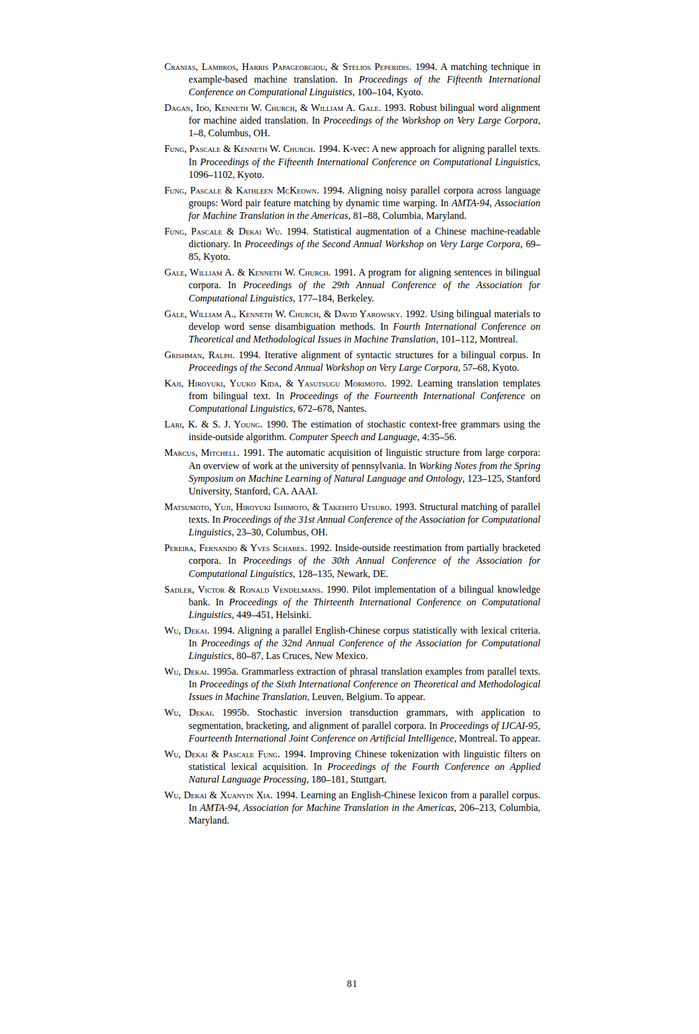Cranias, Lambros, Harris Papageorgiou, & Stelios Peperidis. 1994. A matching technique in example-based machine translation. In Proceedings of the Fifteenth International Conference on Computational Linguistics, 100–104, Kyoto.
Dagan, Ido, Kenneth W. Church, & William A. Gale. 1993. Robust bilingual word alignment for machine aided translation. In Proceedings of the Workshop on Very Large Corpora, 1–8, Columbus, OH.
Fung, Pascale & Kenneth W. Church. 1994. K-vec: A new approach for aligning parallel texts. In Proceedings of the Fifteenth International Conference on Computational Linguistics, 1096–1102, Kyoto.
Fung, Pascale & Kathleen McKeown. 1994. Aligning noisy parallel corpora across language groups: Word pair feature matching by dynamic time warping. In AMTA-94, Association for Machine Translation in the Americas, 81–88, Columbia, Maryland.
Fung, Pascale & Dekai Wu. 1994. Statistical augmentation of a Chinese machine-readable dictionary. In Proceedings of the Second Annual Workshop on Very Large Corpora, 69–85, Kyoto.
Gale, William A. & Kenneth W. Church. 1991. A program for aligning sentences in bilingual corpora. In Proceedings of the 29th Annual Conference of the Association for Computational Linguistics, 177–184, Berkeley.
Gale, William A., Kenneth W. Church, & David Yarowsky. 1992. Using bilingual materials to develop word sense disambiguation methods. In Fourth International Conference on Theoretical and Methodological Issues in Machine Translation, 101–112, Montreal.
Grishman, Ralph. 1994. Iterative alignment of syntactic structures for a bilingual corpus. In Proceedings of the Second Annual Workshop on Very Large Corpora, 57–68, Kyoto.
Kaji, Hiroyuki, Yuuko Kida, & Yasutsugu Morimoto. 1992. Learning translation templates from bilingual text. In Proceedings of the Fourteenth International Conference on Computational Linguistics, 672–678, Nantes.
Lari, K. & S. J. Young. 1990. The estimation of stochastic context-free grammars using the inside-outside algorithm. Computer Speech and Language, 4:35–56.
Marcus, Mitchell. 1991. The automatic acquisition of linguistic structure from large corpora: An overview of work at the university of pennsylvania. In Working Notes from the Spring Symposium on Machine Learning of Natural Language and Ontology, 123–125, Stanford University, Stanford, CA. AAAI.
Matsumoto, Yuji, Hiroyuki Ishimoto, & Takehito Utsuro. 1993. Structural matching of parallel texts. In Proceedings of the 31st Annual Conference of the Association for Computational Linguistics, 23–30, Columbus, OH.
Pereira, Fernando & Yves Schabes. 1992. Inside-outside reestimation from partially bracketed corpora. In Proceedings of the 30th Annual Conference of the Association for Computational Linguistics, 128–135, Newark, DE.
Sadler, Victor & Ronald Vendelmans. 1990. Pilot implementation of a bilingual knowledge bank. In Proceedings of the Thirteenth International Conference on Computational Linguistics, 449–451, Helsinki.
Wu, Dekai. 1994. Aligning a parallel English-Chinese corpus statistically with lexical criteria. In Proceedings of the 32nd Annual Conference of the Association for Computational Linguistics, 80–87, Las Cruces, New Mexico.
Wu, Dekai. 1995a. Grammarless extraction of phrasal translation examples from parallel texts. In Proceedings of the Sixth International Conference on Theoretical and Methodological Issues in Machine Translation, Leuven, Belgium. To appear.
Wu, Dekai. 1995b. Stochastic inversion transduction grammars, with application to segmentation, bracketing, and alignment of parallel corpora. In Proceedings of IJCAI-95, Fourteenth International Joint Conference on Artificial Intelligence, Montreal. To appear.
Wu, Dekai & Pascale Fung. 1994. Improving Chinese tokenization with linguistic filters on statistical lexical acquisition. In Proceedings of the Fourth Conference on Applied Natural Language Processing, 180–181, Stuttgart.
Wu, Dekai & Xuanyin Xia. 1994. Learning an English-Chinese lexicon from a parallel corpus. In AMTA-94, Association for Machine Translation in the Americas, 206–213, Columbia, Maryland.
81